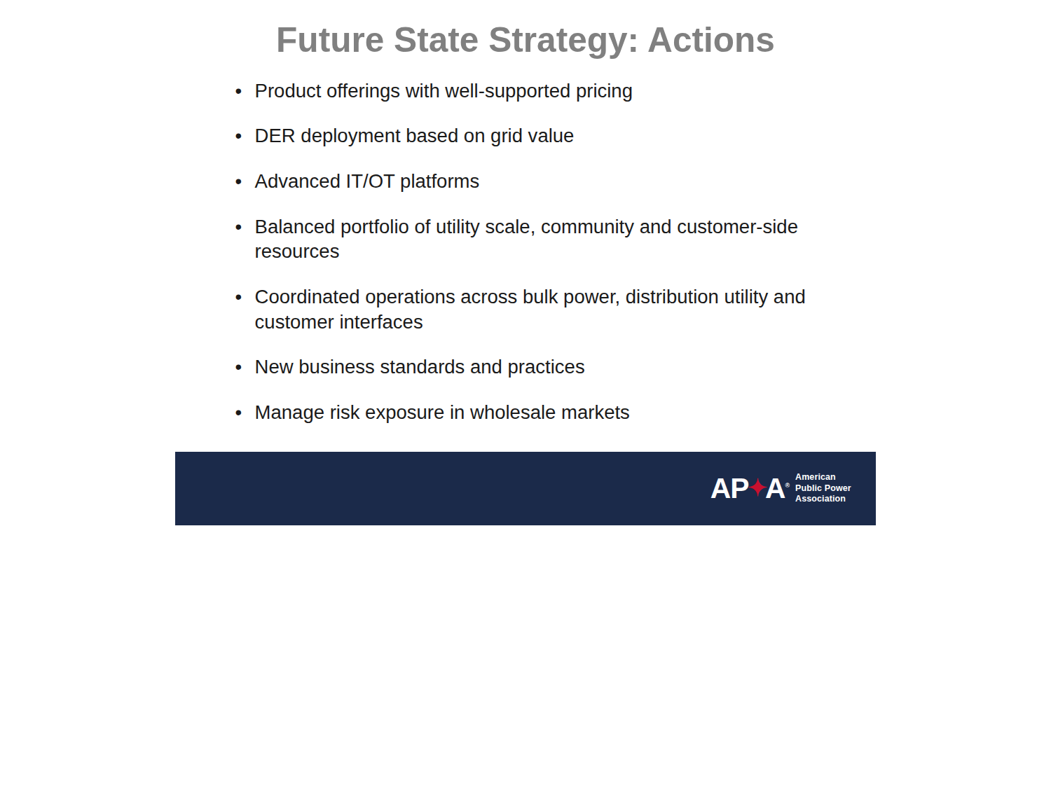Future State Strategy: Actions
Product offerings with well-supported pricing
DER deployment based on grid value
Advanced IT/OT platforms
Balanced portfolio of utility scale, community and customer-side resources
Coordinated operations across bulk power, distribution utility and customer interfaces
New business standards and practices
Manage risk exposure in wholesale markets
AP✦A® American
Public Power
Association